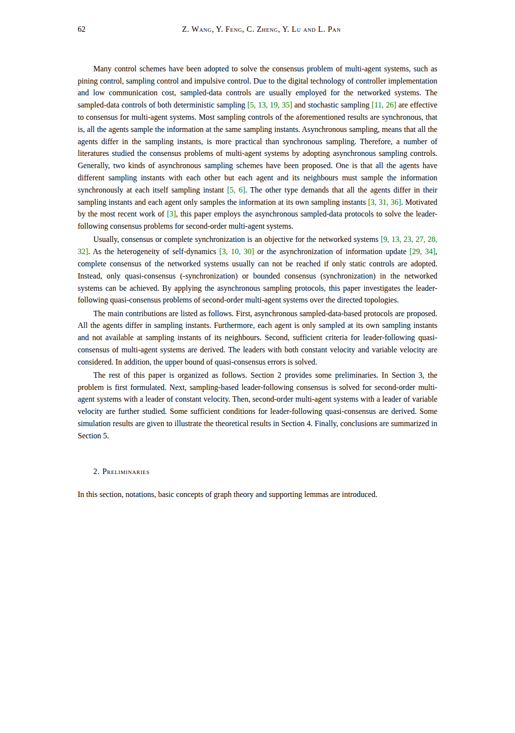62 Z. Wang, Y. Feng, C. Zheng, Y. Lu and L. Pan
Many control schemes have been adopted to solve the consensus problem of multi-agent systems, such as pining control, sampling control and impulsive control. Due to the digital technology of controller implementation and low communication cost, sampled-data controls are usually employed for the networked systems. The sampled-data controls of both deterministic sampling [5, 13, 19, 35] and stochastic sampling [11, 26] are effective to consensus for multi-agent systems. Most sampling controls of the aforementioned results are synchronous, that is, all the agents sample the information at the same sampling instants. Asynchronous sampling, means that all the agents differ in the sampling instants, is more practical than synchronous sampling. Therefore, a number of literatures studied the consensus problems of multi-agent systems by adopting asynchronous sampling controls. Generally, two kinds of asynchronous sampling schemes have been proposed. One is that all the agents have different sampling instants with each other but each agent and its neighbours must sample the information synchronously at each itself sampling instant [5, 6]. The other type demands that all the agents differ in their sampling instants and each agent only samples the information at its own sampling instants [3, 31, 36]. Motivated by the most recent work of [3], this paper employs the asynchronous sampled-data protocols to solve the leader-following consensus problems for second-order multi-agent systems.
Usually, consensus or complete synchronization is an objective for the networked systems [9, 13, 23, 27, 28, 32]. As the heterogeneity of self-dynamics [3, 10, 30] or the asynchronization of information update [29, 34], complete consensus of the networked systems usually can not be reached if only static controls are adopted. Instead, only quasi-consensus (-synchronization) or bounded consensus (synchronization) in the networked systems can be achieved. By applying the asynchronous sampling protocols, this paper investigates the leader-following quasi-consensus problems of second-order multi-agent systems over the directed topologies.
The main contributions are listed as follows. First, asynchronous sampled-data-based protocols are proposed. All the agents differ in sampling instants. Furthermore, each agent is only sampled at its own sampling instants and not available at sampling instants of its neighbours. Second, sufficient criteria for leader-following quasi-consensus of multi-agent systems are derived. The leaders with both constant velocity and variable velocity are considered. In addition, the upper bound of quasi-consensus errors is solved.
The rest of this paper is organized as follows. Section 2 provides some preliminaries. In Section 3, the problem is first formulated. Next, sampling-based leader-following consensus is solved for second-order multi-agent systems with a leader of constant velocity. Then, second-order multi-agent systems with a leader of variable velocity are further studied. Some sufficient conditions for leader-following quasi-consensus are derived. Some simulation results are given to illustrate the theoretical results in Section 4. Finally, conclusions are summarized in Section 5.
2. Preliminaries
In this section, notations, basic concepts of graph theory and supporting lemmas are introduced.